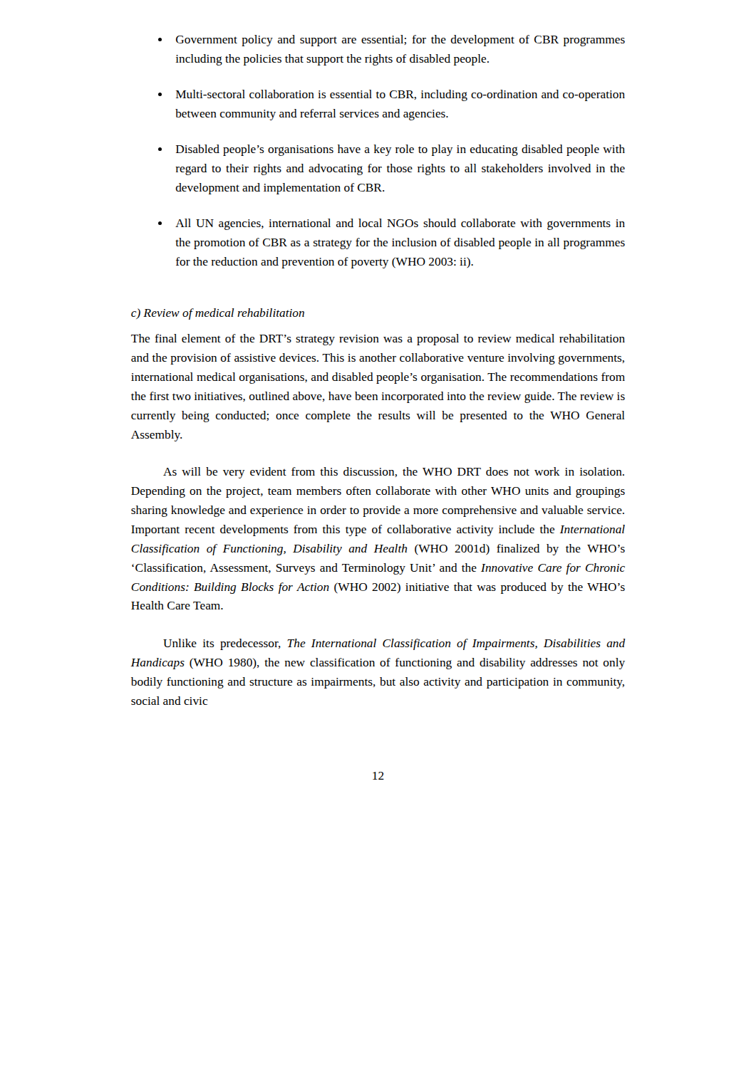Government policy and support are essential; for the development of CBR programmes including the policies that support the rights of disabled people.
Multi-sectoral collaboration is essential to CBR, including co-ordination and co-operation between community and referral services and agencies.
Disabled people’s organisations have a key role to play in educating disabled people with regard to their rights and advocating for those rights to all stakeholders involved in the development and implementation of CBR.
All UN agencies, international and local NGOs should collaborate with governments in the promotion of CBR as a strategy for the inclusion of disabled people in all programmes for the reduction and prevention of poverty (WHO 2003: ii).
c) Review of medical rehabilitation
The final element of the DRT’s strategy revision was a proposal to review medical rehabilitation and the provision of assistive devices. This is another collaborative venture involving governments, international medical organisations, and disabled people’s organisation. The recommendations from the first two initiatives, outlined above, have been incorporated into the review guide. The review is currently being conducted; once complete the results will be presented to the WHO General Assembly.
As will be very evident from this discussion, the WHO DRT does not work in isolation. Depending on the project, team members often collaborate with other WHO units and groupings sharing knowledge and experience in order to provide a more comprehensive and valuable service. Important recent developments from this type of collaborative activity include the International Classification of Functioning, Disability and Health (WHO 2001d) finalized by the WHO’s ‘Classification, Assessment, Surveys and Terminology Unit’ and the Innovative Care for Chronic Conditions: Building Blocks for Action (WHO 2002) initiative that was produced by the WHO’s Health Care Team.
Unlike its predecessor, The International Classification of Impairments, Disabilities and Handicaps (WHO 1980), the new classification of functioning and disability addresses not only bodily functioning and structure as impairments, but also activity and participation in community, social and civic
12